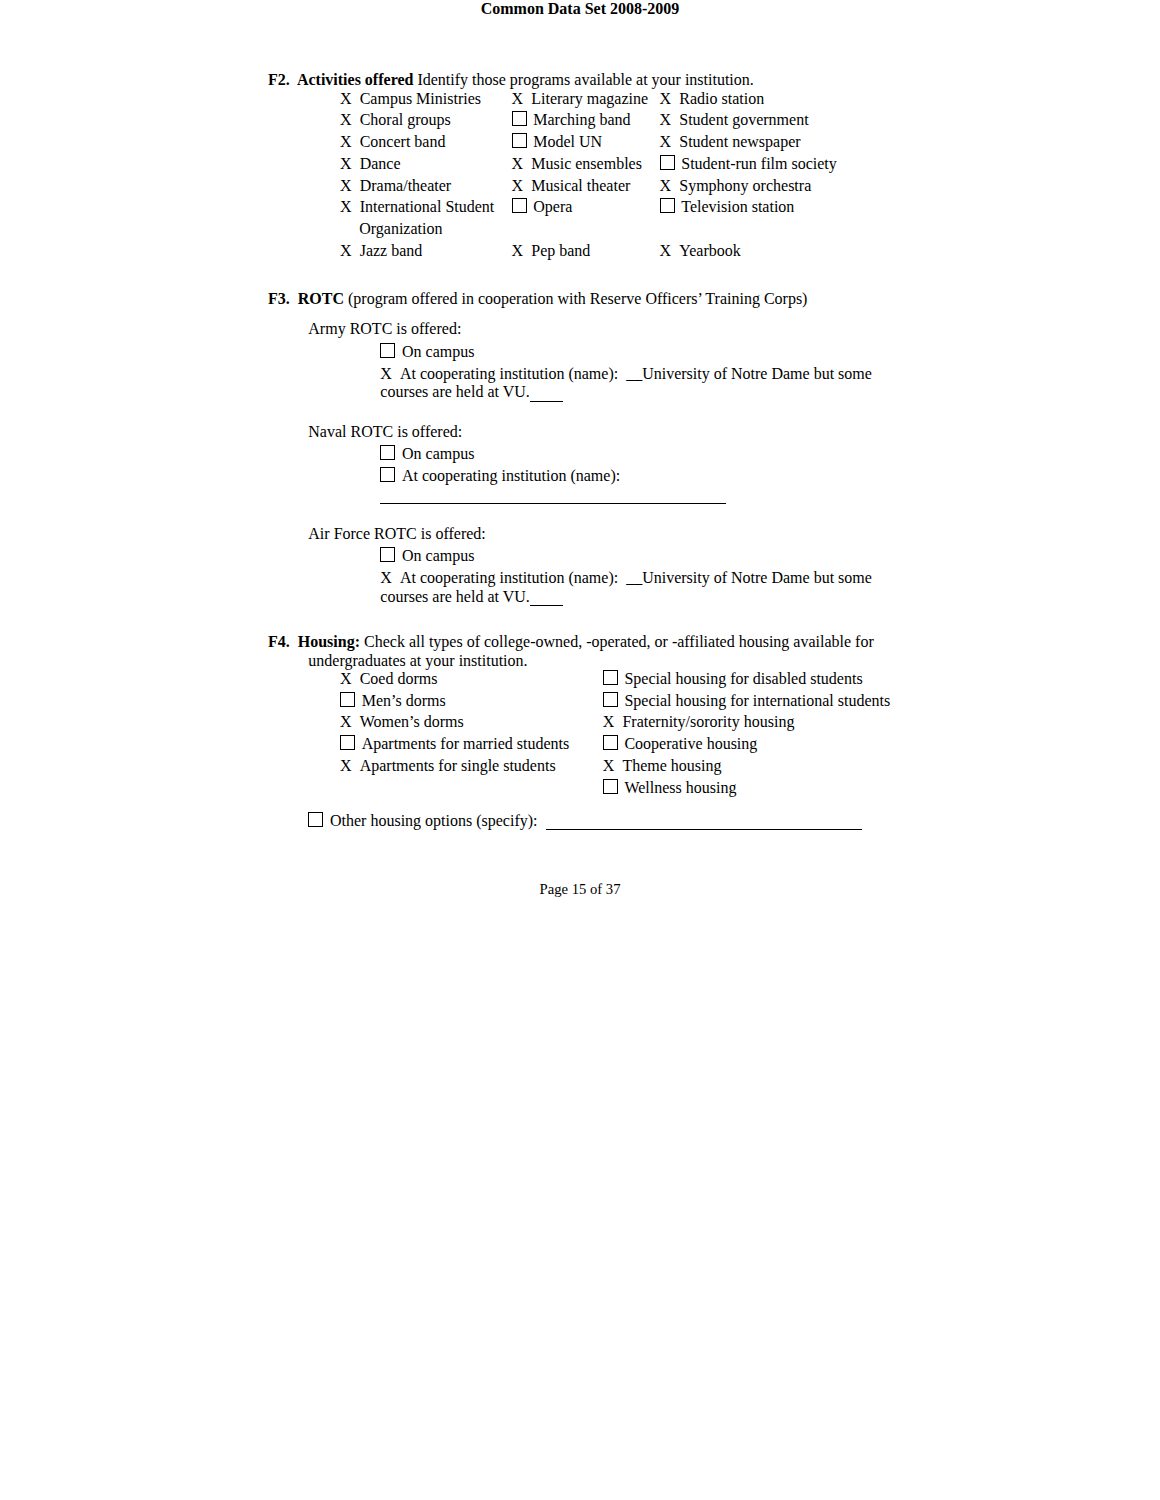Common Data Set 2008-2009
F2. Activities offered Identify those programs available at your institution.
| X Campus Ministries | X Literary magazine | X Radio station |
| X Choral groups | Marching band | X Student government |
| X Concert band | Model UN | X Student newspaper |
| X Dance | X Music ensembles | Student-run film society |
| X Drama/theater | X Musical theater | X Symphony orchestra |
| X International Student | Opera | Television station |
| Organization | | |
| X Jazz band | X Pep band | X Yearbook |
F3. ROTC (program offered in cooperation with Reserve Officers’ Training Corps)
Army ROTC is offered:
On campus
XAt cooperating institution (name): __University of Notre Dame but some courses are held at VU.
Naval ROTC is offered:
On campus
At cooperating institution (name):
Air Force ROTC is offered:
On campus
XAt cooperating institution (name): __University of Notre Dame but some courses are held at VU.
F4. Housing: Check all types of college-owned, -operated, or -affiliated housing available for undergraduates at your institution.
| X Coed dorms | Special housing for disabled students |
| Men’s dorms | Special housing for international students |
| X Women’s dorms | X Fraternity/sorority housing |
| Apartments for married students | Cooperative housing |
| X Apartments for single students | X Theme housing |
| | Wellness housing |
Other housing options (specify):
Page 15 of 37